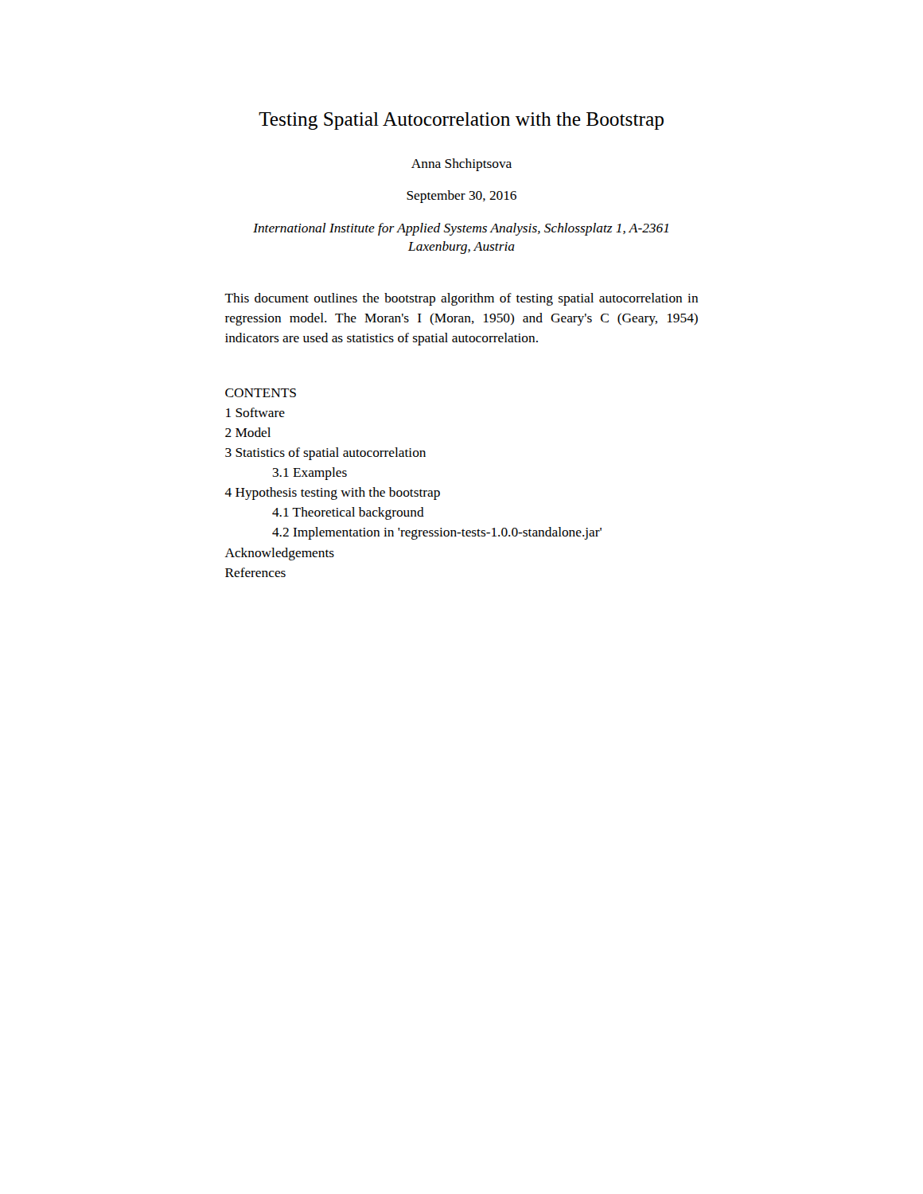Testing Spatial Autocorrelation with the Bootstrap
Anna Shchiptsova
September 30, 2016
International Institute for Applied Systems Analysis, Schlossplatz 1, A-2361 Laxenburg, Austria
This document outlines the bootstrap algorithm of testing spatial autocorrelation in regression model. The Moran's I (Moran, 1950) and Geary's C (Geary, 1954) indicators are used as statistics of spatial autocorrelation.
CONTENTS
1 Software
2 Model
3 Statistics of spatial autocorrelation
3.1 Examples
4 Hypothesis testing with the bootstrap
4.1 Theoretical background
4.2 Implementation in 'regression-tests-1.0.0-standalone.jar'
Acknowledgements
References